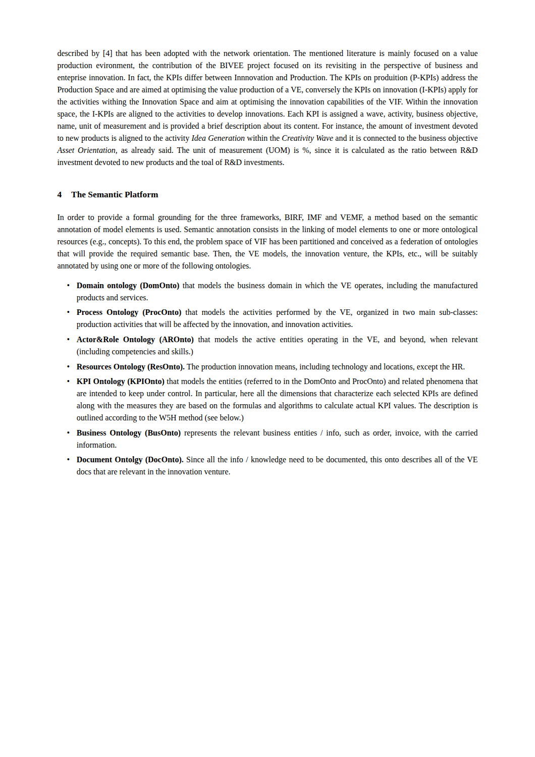described by [4] that has been adopted with the network orientation. The mentioned literature is mainly focused on a value production evironment, the contribution of the BIVEE project focused on its revisiting in the perspective of business and enteprise innovation. In fact, the KPIs differ between Innnovation and Production. The KPIs on produition (P-KPIs) address the Production Space and are aimed at optimising the value production of a VE, conversely the KPIs on innovation (I-KPIs) apply for the activities withing the Innovation Space and aim at optimising the innovation capabilities of the VIF. Within the innovation space, the I-KPIs are aligned to the activities to develop innovations. Each KPI is assigned a wave, activity, business objective, name, unit of measurement and is provided a brief description about its content. For instance, the amount of investment devoted to new products is aligned to the activity Idea Generation within the Creativity Wave and it is connected to the business objective Asset Orientation, as already said. The unit of measurement (UOM) is %, since it is calculated as the ratio between R&D investment devoted to new products and the toal of R&D investments.
4 The Semantic Platform
In order to provide a formal grounding for the three frameworks, BIRF, IMF and VEMF, a method based on the semantic annotation of model elements is used. Semantic annotation consists in the linking of model elements to one or more ontological resources (e.g., concepts). To this end, the problem space of VIF has been partitioned and conceived as a federation of ontologies that will provide the required semantic base. Then, the VE models, the innovation venture, the KPIs, etc., will be suitably annotated by using one or more of the following ontologies.
Domain ontology (DomOnto) that models the business domain in which the VE operates, including the manufactured products and services.
Process Ontology (ProcOnto) that models the activities performed by the VE, organized in two main sub-classes: production activities that will be affected by the innovation, and innovation activities.
Actor&Role Ontology (AROnto) that models the active entities operating in the VE, and beyond, when relevant (including competencies and skills.)
Resources Ontology (ResOnto). The production innovation means, including technology and locations, except the HR.
KPI Ontology (KPIOnto) that models the entities (referred to in the DomOnto and ProcOnto) and related phenomena that are intended to keep under control. In particular, here all the dimensions that characterize each selected KPIs are defined along with the measures they are based on the formulas and algorithms to calculate actual KPI values. The description is outlined according to the W5H method (see below.)
Business Ontology (BusOnto) represents the relevant business entities / info, such as order, invoice, with the carried information.
Document Ontolgy (DocOnto). Since all the info / knowledge need to be documented, this onto describes all of the VE docs that are relevant in the innovation venture.